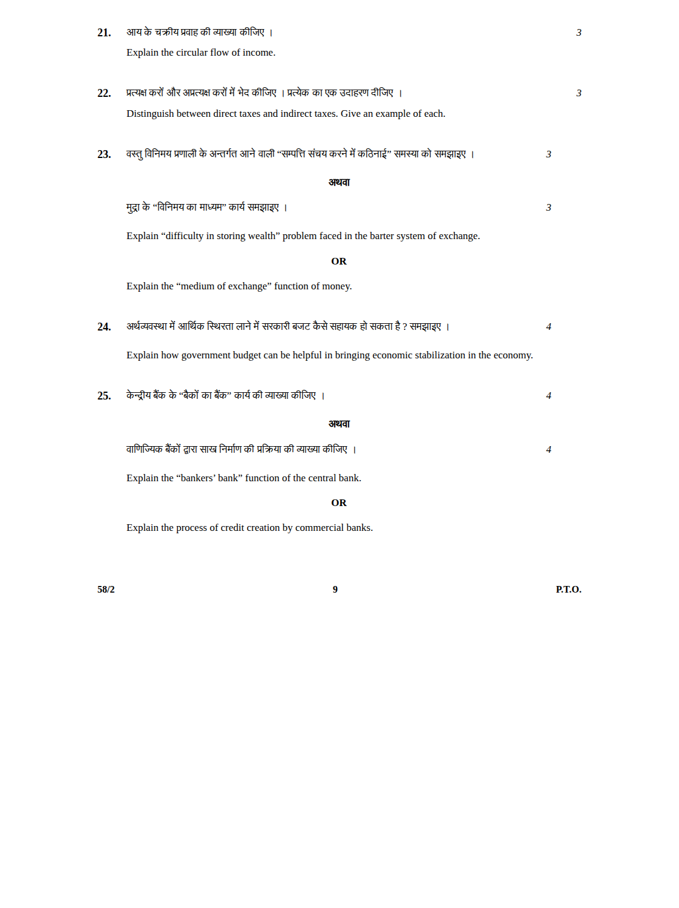21.
आय के चक्रीय प्रवाह की व्याख्या कीजिए ।
Explain the circular flow of income.
3
22.
प्रत्यक्ष करों और अप्रत्यक्ष करों में भेद कीजिए । प्रत्येक का एक उदाहरण दीजिए ।
Distinguish between direct taxes and indirect taxes. Give an example of each.
3
23.
वस्तु विनिमय प्रणाली के अन्तर्गत आने वाली “सम्पत्ति संचय करने में कठिनाई” समस्या को समझाइए ।3
अथवा
मुद्रा के “विनिमय का माध्यम” कार्य समझाइए ।3
Explain “difficulty in storing wealth” problem faced in the barter system of exchange.
OR
Explain the “medium of exchange” function of money.
24.
अर्थव्यवस्था में आर्थिक स्थिरता लाने में सरकारी बजट कैसे सहायक हो सकता है ? समझाइए ।4
Explain how government budget can be helpful in bringing economic stabilization in the economy.
25.
केन्द्रीय बैंक के “बैकों का बैंक” कार्य की व्याख्या कीजिए ।4
अथवा
वाणिज्यिक बैंकों द्वारा साख निर्माण की प्रक्रिया की व्याख्या कीजिए ।4
Explain the “bankers’ bank” function of the central bank.
OR
Explain the process of credit creation by commercial banks.
58/2 9 P.T.O.